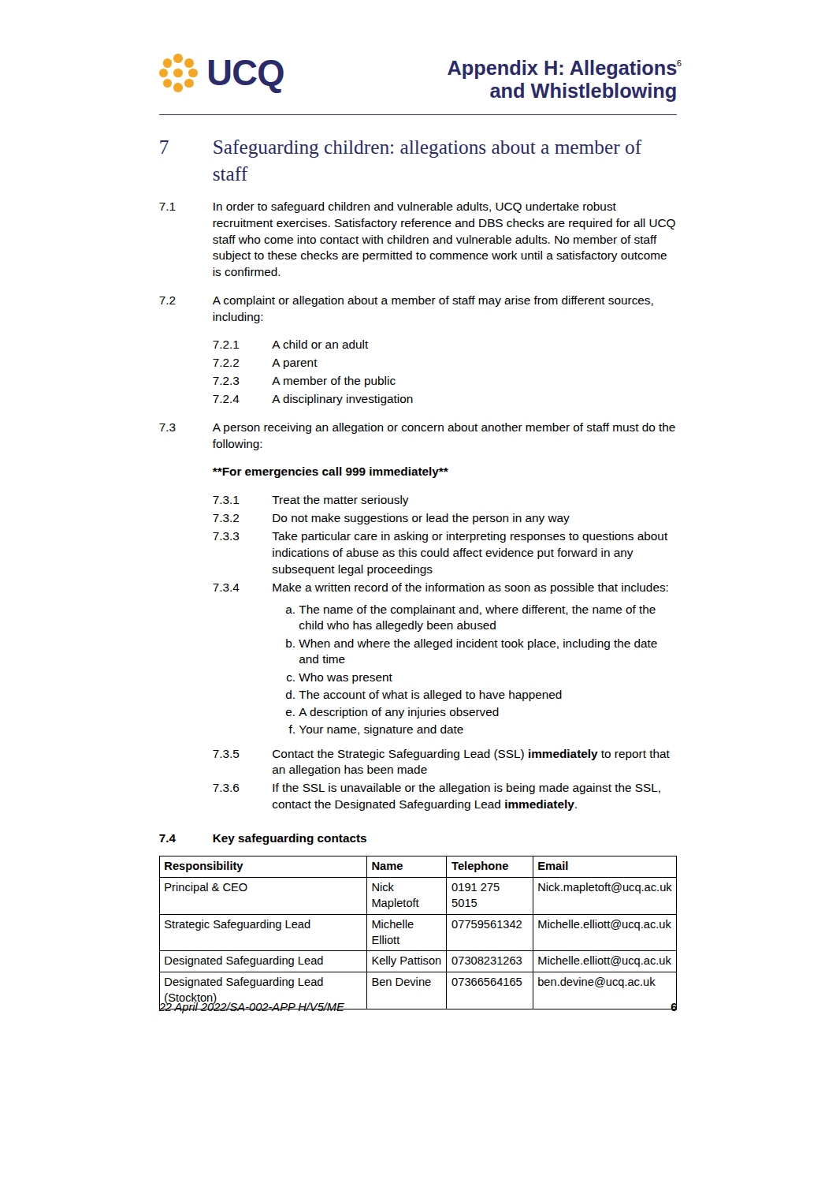UCQ
6 Appendix H: Allegations
and Whistleblowing
7 Safeguarding children: allegations about a member of staff
7.1
In order to safeguard children and vulnerable adults, UCQ undertake robust recruitment exercises. Satisfactory reference and DBS checks are required for all UCQ staff who come into contact with children and vulnerable adults. No member of staff subject to these checks are permitted to commence work until a satisfactory outcome is confirmed.
7.2
A complaint or allegation about a member of staff may arise from different sources, including:
7.2.1
A child or an adult
7.2.2
A parent
7.2.3
A member of the public
7.2.4
A disciplinary investigation
7.3
A person receiving an allegation or concern about another member of staff must do the following:
**For emergencies call 999 immediately**
7.3.1
Treat the matter seriously
7.3.2
Do not make suggestions or lead the person in any way
7.3.3
Take particular care in asking or interpreting responses to questions about indications of abuse as this could affect evidence put forward in any subsequent legal proceedings
7.3.4
Make a written record of the information as soon as possible that includes:
The name of the complainant and, where different, the name of the child who has allegedly been abused
When and where the alleged incident took place, including the date and time
Who was present
The account of what is alleged to have happened
A description of any injuries observed
Your name, signature and date
7.3.5
Contact the Strategic Safeguarding Lead (SSL) immediately to report that an allegation has been made
7.3.6
If the SSL is unavailable or the allegation is being made against the SSL, contact the Designated Safeguarding Lead immediately.
7.4
Key safeguarding contacts
| Responsibility | Name | Telephone | Email |
| --- | --- | --- | --- |
| Principal & CEO | Nick Mapletoft | 0191 275 5015 | Nick.mapletoft@ucq.ac.uk |
| Strategic Safeguarding Lead | Michelle Elliott | 07759561342 | Michelle.elliott@ucq.ac.uk |
| Designated Safeguarding Lead | Kelly Pattison | 07308231263 | Michelle.elliott@ucq.ac.uk |
| Designated Safeguarding Lead (Stockton) | Ben Devine | 07366564165 | ben.devine@ucq.ac.uk |
22 April 2022/SA-002-APP H/V5/ME
6